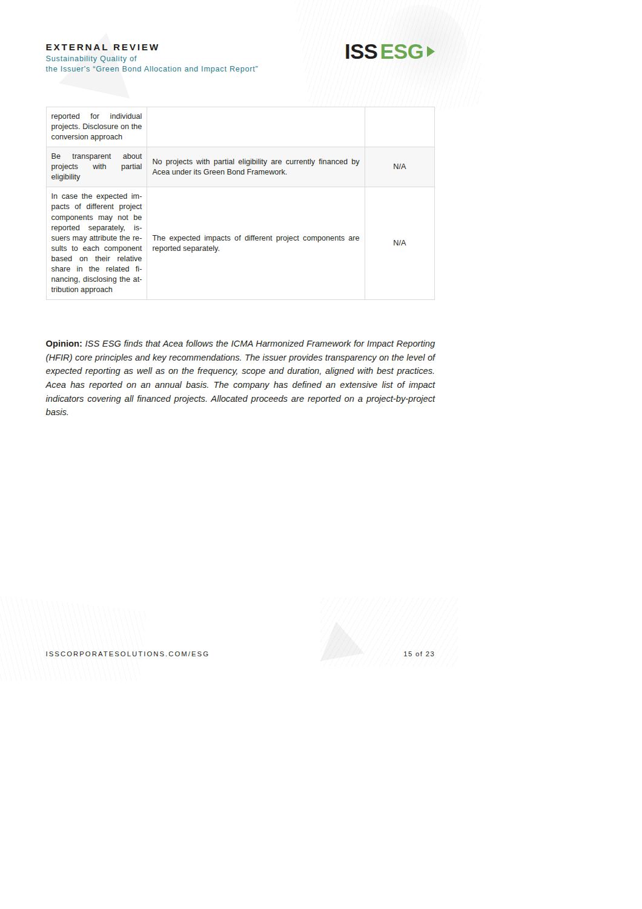External Review
Sustainability Quality of the Issuer's “Green Bond Allocation and Impact Report”
ISS ESG
| reported for individual projects. Disclosure on the conversion approach | | |
| Be transparent about projects with partial eligibility | No projects with partial eligibility are currently financed by Acea under its Green Bond Framework. | N/A |
| In case the expected impacts of different project components may not be reported separately, issuers may attribute the results to each component based on their relative share in the related financing, disclosing the attribution approach | The expected impacts of different project components are reported separately. | N/A |
Opinion: ISS ESG finds that Acea follows the ICMA Harmonized Framework for Impact Reporting (HFIR) core principles and key recommendations. The issuer provides transparency on the level of expected reporting as well as on the frequency, scope and duration, aligned with best practices. Acea has reported on an annual basis. The company has defined an extensive list of impact indicators covering all financed projects. Allocated proceeds are reported on a project-by-project basis.
ISSCORPORATESOLUTIONS.COM/ESG
15 of 23